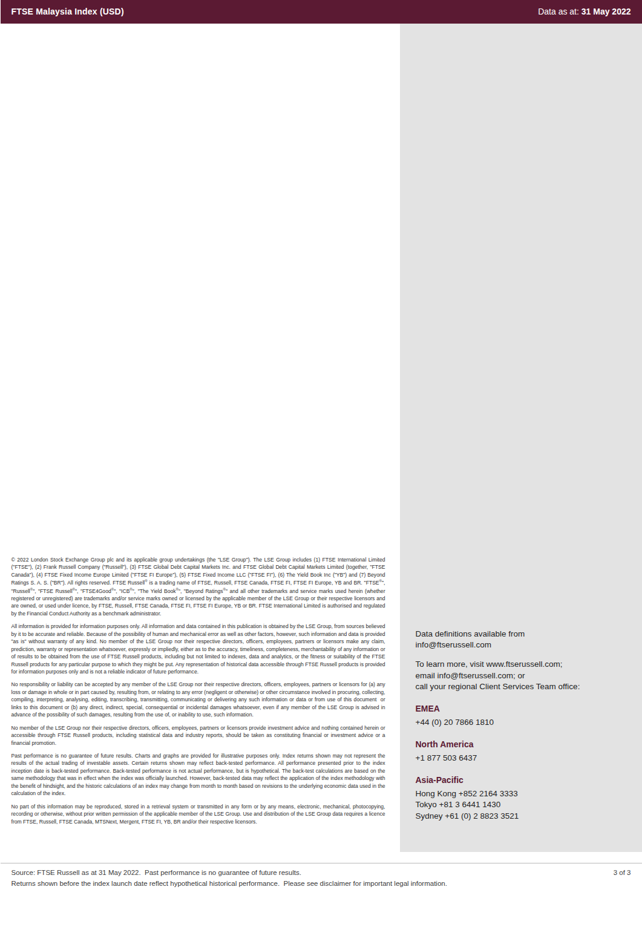FTSE Malaysia Index (USD)
Data as at: 31 May 2022
© 2022 London Stock Exchange Group plc and its applicable group undertakings (the "LSE Group"). The LSE Group includes (1) FTSE International Limited ("FTSE"), (2) Frank Russell Company ("Russell"), (3) FTSE Global Debt Capital Markets Inc. and FTSE Global Debt Capital Markets Limited (together, "FTSE Canada"), (4) FTSE Fixed Income Europe Limited ("FTSE FI Europe"), (5) FTSE Fixed Income LLC ("FTSE FI"), (6) The Yield Book Inc ("YB") and (7) Beyond Ratings S. A. S. ("BR"). All rights reserved. FTSE Russell® is a trading name of FTSE, Russell, FTSE Canada, FTSE FI, FTSE FI Europe, YB and BR. "FTSE®", "Russell®", "FTSE Russell®", "FTSE4Good®", "ICB®", "The Yield Book®", "Beyond Ratings®" and all other trademarks and service marks used herein (whether registered or unregistered) are trademarks and/or service marks owned or licensed by the applicable member of the LSE Group or their respective licensors and are owned, or used under licence, by FTSE, Russell, FTSE Canada, FTSE FI, FTSE FI Europe, YB or BR. FTSE International Limited is authorised and regulated by the Financial Conduct Authority as a benchmark administrator.
All information is provided for information purposes only. All information and data contained in this publication is obtained by the LSE Group, from sources believed by it to be accurate and reliable. Because of the possibility of human and mechanical error as well as other factors, however, such information and data is provided "as is" without warranty of any kind. No member of the LSE Group nor their respective directors, officers, employees, partners or licensors make any claim, prediction, warranty or representation whatsoever, expressly or impliedly, either as to the accuracy, timeliness, completeness, merchantability of any information or of results to be obtained from the use of FTSE Russell products, including but not limited to indexes, data and analytics, or the fitness or suitability of the FTSE Russell products for any particular purpose to which they might be put. Any representation of historical data accessible through FTSE Russell products is provided for information purposes only and is not a reliable indicator of future performance.
No responsibility or liability can be accepted by any member of the LSE Group nor their respective directors, officers, employees, partners or licensors for (a) any loss or damage in whole or in part caused by, resulting from, or relating to any error (negligent or otherwise) or other circumstance involved in procuring, collecting, compiling, interpreting, analysing, editing, transcribing, transmitting, communicating or delivering any such information or data or from use of this document or links to this document or (b) any direct, indirect, special, consequential or incidental damages whatsoever, even if any member of the LSE Group is advised in advance of the possibility of such damages, resulting from the use of, or inability to use, such information.
No member of the LSE Group nor their respective directors, officers, employees, partners or licensors provide investment advice and nothing contained herein or accessible through FTSE Russell products, including statistical data and industry reports, should be taken as constituting financial or investment advice or a financial promotion.
Past performance is no guarantee of future results. Charts and graphs are provided for illustrative purposes only. Index returns shown may not represent the results of the actual trading of investable assets. Certain returns shown may reflect back-tested performance. All performance presented prior to the index inception date is back-tested performance. Back-tested performance is not actual performance, but is hypothetical. The back-test calculations are based on the same methodology that was in effect when the index was officially launched. However, back-tested data may reflect the application of the index methodology with the benefit of hindsight, and the historic calculations of an index may change from month to month based on revisions to the underlying economic data used in the calculation of the index.
No part of this information may be reproduced, stored in a retrieval system or transmitted in any form or by any means, electronic, mechanical, photocopying, recording or otherwise, without prior written permission of the applicable member of the LSE Group. Use and distribution of the LSE Group data requires a licence from FTSE, Russell, FTSE Canada, MTSNext, Mergent, FTSE FI, YB, BR and/or their respective licensors.
Data definitions available from
info@ftserussell.com
To learn more, visit www.ftserussell.com;
email info@ftserussell.com; or
call your regional Client Services Team office:
EMEA
+44 (0) 20 7866 1810
North America
+1 877 503 6437
Asia-Pacific
Hong Kong +852 2164 3333
Tokyo +81 3 6441 1430
Sydney +61 (0) 2 8823 3521
3 of 3
Source: FTSE Russell as at 31 May 2022. Past performance is no guarantee of future results.
Returns shown before the index launch date reflect hypothetical historical performance. Please see disclaimer for important legal information.